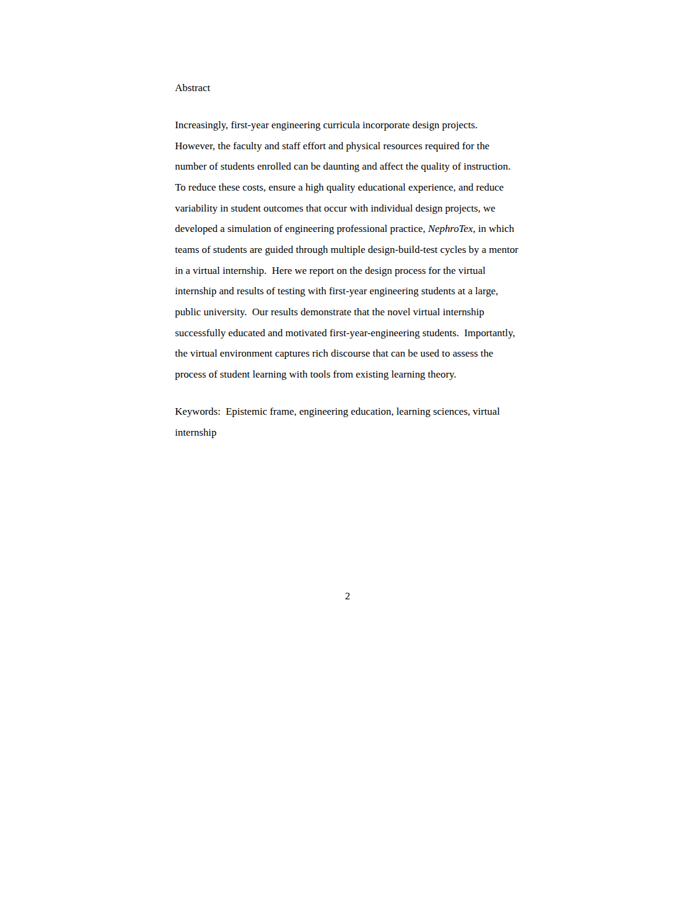Abstract
Increasingly, first-year engineering curricula incorporate design projects. However, the faculty and staff effort and physical resources required for the number of students enrolled can be daunting and affect the quality of instruction. To reduce these costs, ensure a high quality educational experience, and reduce variability in student outcomes that occur with individual design projects, we developed a simulation of engineering professional practice, NephroTex, in which teams of students are guided through multiple design-build-test cycles by a mentor in a virtual internship. Here we report on the design process for the virtual internship and results of testing with first-year engineering students at a large, public university. Our results demonstrate that the novel virtual internship successfully educated and motivated first-year-engineering students. Importantly, the virtual environment captures rich discourse that can be used to assess the process of student learning with tools from existing learning theory.
Keywords: Epistemic frame, engineering education, learning sciences, virtual internship
2